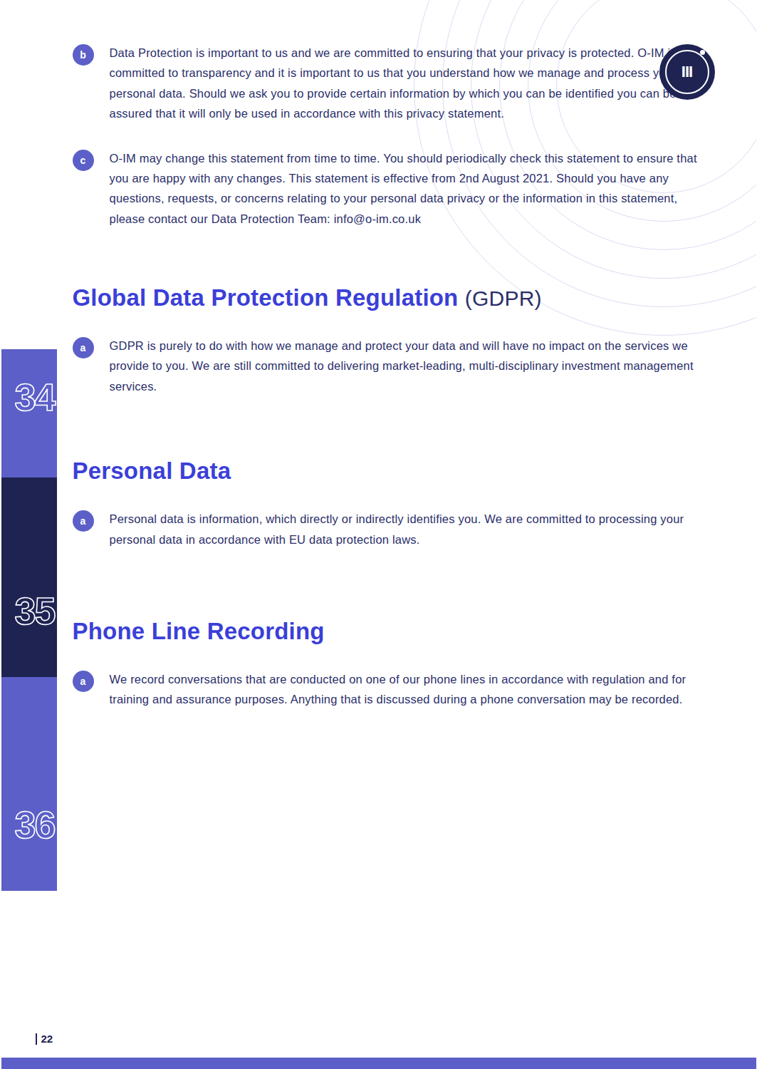ΙΙΙ
34
35
36
b
Data Protection is important to us and we are committed to ensuring that your privacy is protected. O-IM is committed to transparency and it is important to us that you understand how we manage and process your personal data. Should we ask you to provide certain information by which you can be identified you can be assured that it will only be used in accordance with this privacy statement.
c
O-IM may change this statement from time to time. You should periodically check this statement to ensure that you are happy with any changes. This statement is effective from 2nd August 2021. Should you have any questions, requests, or concerns relating to your personal data privacy or the information in this statement, please contact our Data Protection Team: info@o-im.co.uk
Global Data Protection Regulation (GDPR)
a
GDPR is purely to do with how we manage and protect your data and will have no impact on the services we provide to you. We are still committed to delivering market-leading, multi-disciplinary investment management services.
Personal Data
a
Personal data is information, which directly or indirectly identifies you. We are committed to processing your personal data in accordance with EU data protection laws.
Phone Line Recording
a
We record conversations that are conducted on one of our phone lines in accordance with regulation and for training and assurance purposes. Anything that is discussed during a phone conversation may be recorded.
22